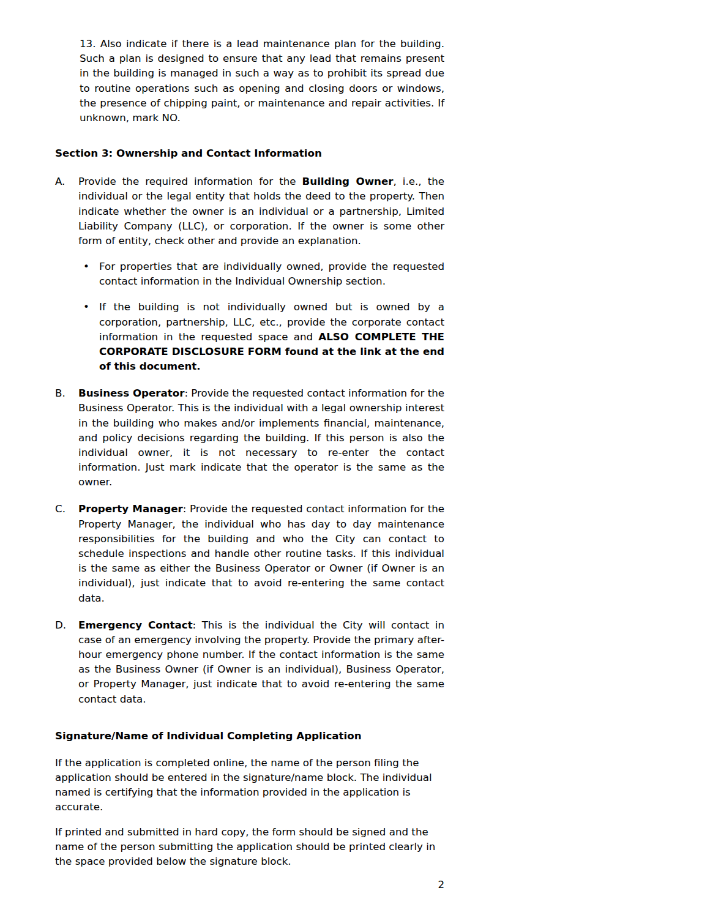13. Also indicate if there is a lead maintenance plan for the building. Such a plan is designed to ensure that any lead that remains present in the building is managed in such a way as to prohibit its spread due to routine operations such as opening and closing doors or windows, the presence of chipping paint, or maintenance and repair activities. If unknown, mark NO.
Section 3: Ownership and Contact Information
A. Provide the required information for the Building Owner, i.e., the individual or the legal entity that holds the deed to the property. Then indicate whether the owner is an individual or a partnership, Limited Liability Company (LLC), or corporation. If the owner is some other form of entity, check other and provide an explanation.
For properties that are individually owned, provide the requested contact information in the Individual Ownership section.
If the building is not individually owned but is owned by a corporation, partnership, LLC, etc., provide the corporate contact information in the requested space and ALSO COMPLETE THE CORPORATE DISCLOSURE FORM found at the link at the end of this document.
B. Business Operator: Provide the requested contact information for the Business Operator. This is the individual with a legal ownership interest in the building who makes and/or implements financial, maintenance, and policy decisions regarding the building. If this person is also the individual owner, it is not necessary to re-enter the contact information. Just mark indicate that the operator is the same as the owner.
C. Property Manager: Provide the requested contact information for the Property Manager, the individual who has day to day maintenance responsibilities for the building and who the City can contact to schedule inspections and handle other routine tasks. If this individual is the same as either the Business Operator or Owner (if Owner is an individual), just indicate that to avoid re-entering the same contact data.
D. Emergency Contact: This is the individual the City will contact in case of an emergency involving the property. Provide the primary after-hour emergency phone number. If the contact information is the same as the Business Owner (if Owner is an individual), Business Operator, or Property Manager, just indicate that to avoid re-entering the same contact data.
Signature/Name of Individual Completing Application
If the application is completed online, the name of the person filing the application should be entered in the signature/name block. The individual named is certifying that the information provided in the application is accurate.
If printed and submitted in hard copy, the form should be signed and the name of the person submitting the application should be printed clearly in the space provided below the signature block.
2